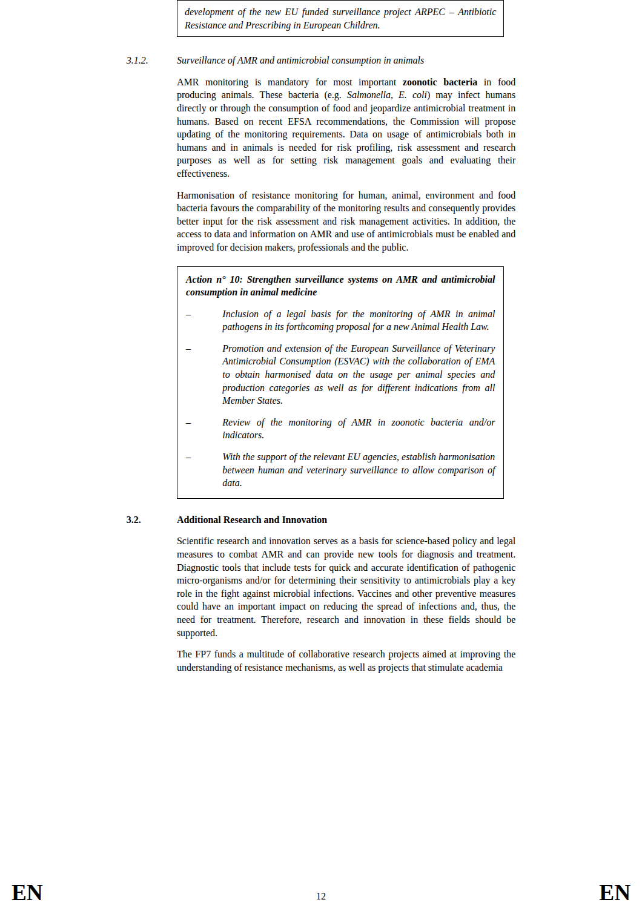development of the new EU funded surveillance project ARPEC – Antibiotic Resistance and Prescribing in European Children.
3.1.2.
Surveillance of AMR and antimicrobial consumption in animals
AMR monitoring is mandatory for most important zoonotic bacteria in food producing animals. These bacteria (e.g. Salmonella, E. coli) may infect humans directly or through the consumption of food and jeopardize antimicrobial treatment in humans. Based on recent EFSA recommendations, the Commission will propose updating of the monitoring requirements. Data on usage of antimicrobials both in humans and in animals is needed for risk profiling, risk assessment and research purposes as well as for setting risk management goals and evaluating their effectiveness.
Harmonisation of resistance monitoring for human, animal, environment and food bacteria favours the comparability of the monitoring results and consequently provides better input for the risk assessment and risk management activities. In addition, the access to data and information on AMR and use of antimicrobials must be enabled and improved for decision makers, professionals and the public.
Action n° 10: Strengthen surveillance systems on AMR and antimicrobial consumption in animal medicine
–
Inclusion of a legal basis for the monitoring of AMR in animal pathogens in its forthcoming proposal for a new Animal Health Law.
–
Promotion and extension of the European Surveillance of Veterinary Antimicrobial Consumption (ESVAC) with the collaboration of EMA to obtain harmonised data on the usage per animal species and production categories as well as for different indications from all Member States.
–
Review of the monitoring of AMR in zoonotic bacteria and/or indicators.
–
With the support of the relevant EU agencies, establish harmonisation between human and veterinary surveillance to allow comparison of data.
3.2.
Additional Research and Innovation
Scientific research and innovation serves as a basis for science-based policy and legal measures to combat AMR and can provide new tools for diagnosis and treatment. Diagnostic tools that include tests for quick and accurate identification of pathogenic micro-organisms and/or for determining their sensitivity to antimicrobials play a key role in the fight against microbial infections. Vaccines and other preventive measures could have an important impact on reducing the spread of infections and, thus, the need for treatment. Therefore, research and innovation in these fields should be supported.
The FP7 funds a multitude of collaborative research projects aimed at improving the understanding of resistance mechanisms, as well as projects that stimulate academia
EN
12
EN